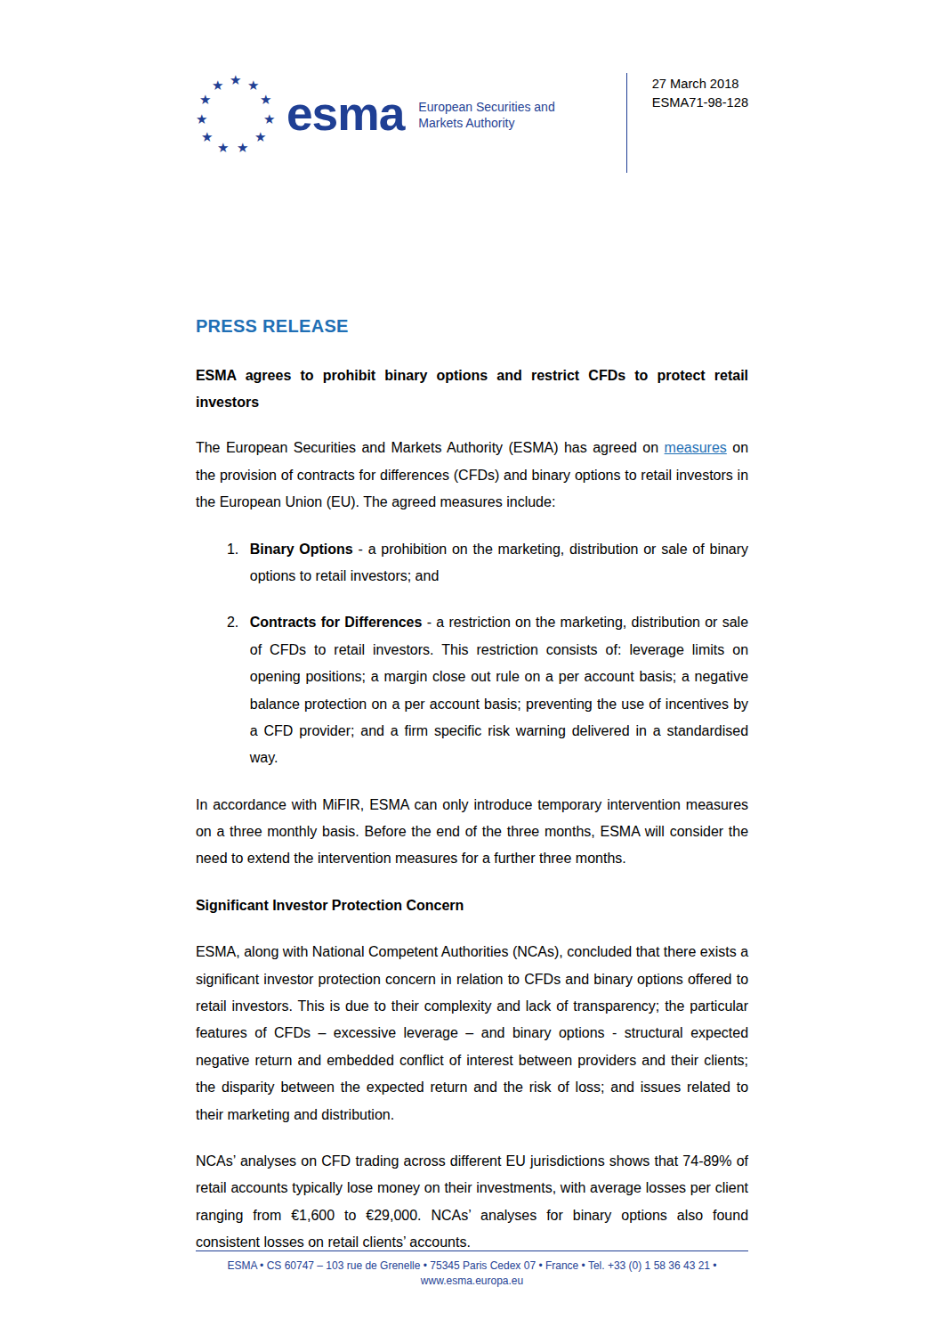★ ★ ★ ★ ★ ★ ★ ★ ★ ★ ★
esma
European Securities andMarkets Authority
27 March 2018
ESMA71-98-128
PRESS RELEASE
ESMA agrees to prohibit binary options and restrict CFDs to protect retail investors
The European Securities and Markets Authority (ESMA) has agreed on measures on the provision of contracts for differences (CFDs) and binary options to retail investors in the European Union (EU). The agreed measures include:
Binary Options - a prohibition on the marketing, distribution or sale of binary options to retail investors; and
Contracts for Differences - a restriction on the marketing, distribution or sale of CFDs to retail investors. This restriction consists of: leverage limits on opening positions; a margin close out rule on a per account basis; a negative balance protection on a per account basis; preventing the use of incentives by a CFD provider; and a firm specific risk warning delivered in a standardised way.
In accordance with MiFIR, ESMA can only introduce temporary intervention measures on a three monthly basis. Before the end of the three months, ESMA will consider the need to extend the intervention measures for a further three months.
Significant Investor Protection Concern
ESMA, along with National Competent Authorities (NCAs), concluded that there exists a significant investor protection concern in relation to CFDs and binary options offered to retail investors. This is due to their complexity and lack of transparency; the particular features of CFDs – excessive leverage – and binary options - structural expected negative return and embedded conflict of interest between providers and their clients; the disparity between the expected return and the risk of loss; and issues related to their marketing and distribution.
NCAs’ analyses on CFD trading across different EU jurisdictions shows that 74-89% of retail accounts typically lose money on their investments, with average losses per client ranging from €1,600 to €29,000. NCAs’ analyses for binary options also found consistent losses on retail clients’ accounts.
ESMA • CS 60747 – 103 rue de Grenelle • 75345 Paris Cedex 07 • France • Tel. +33 (0) 1 58 36 43 21 • www.esma.europa.eu